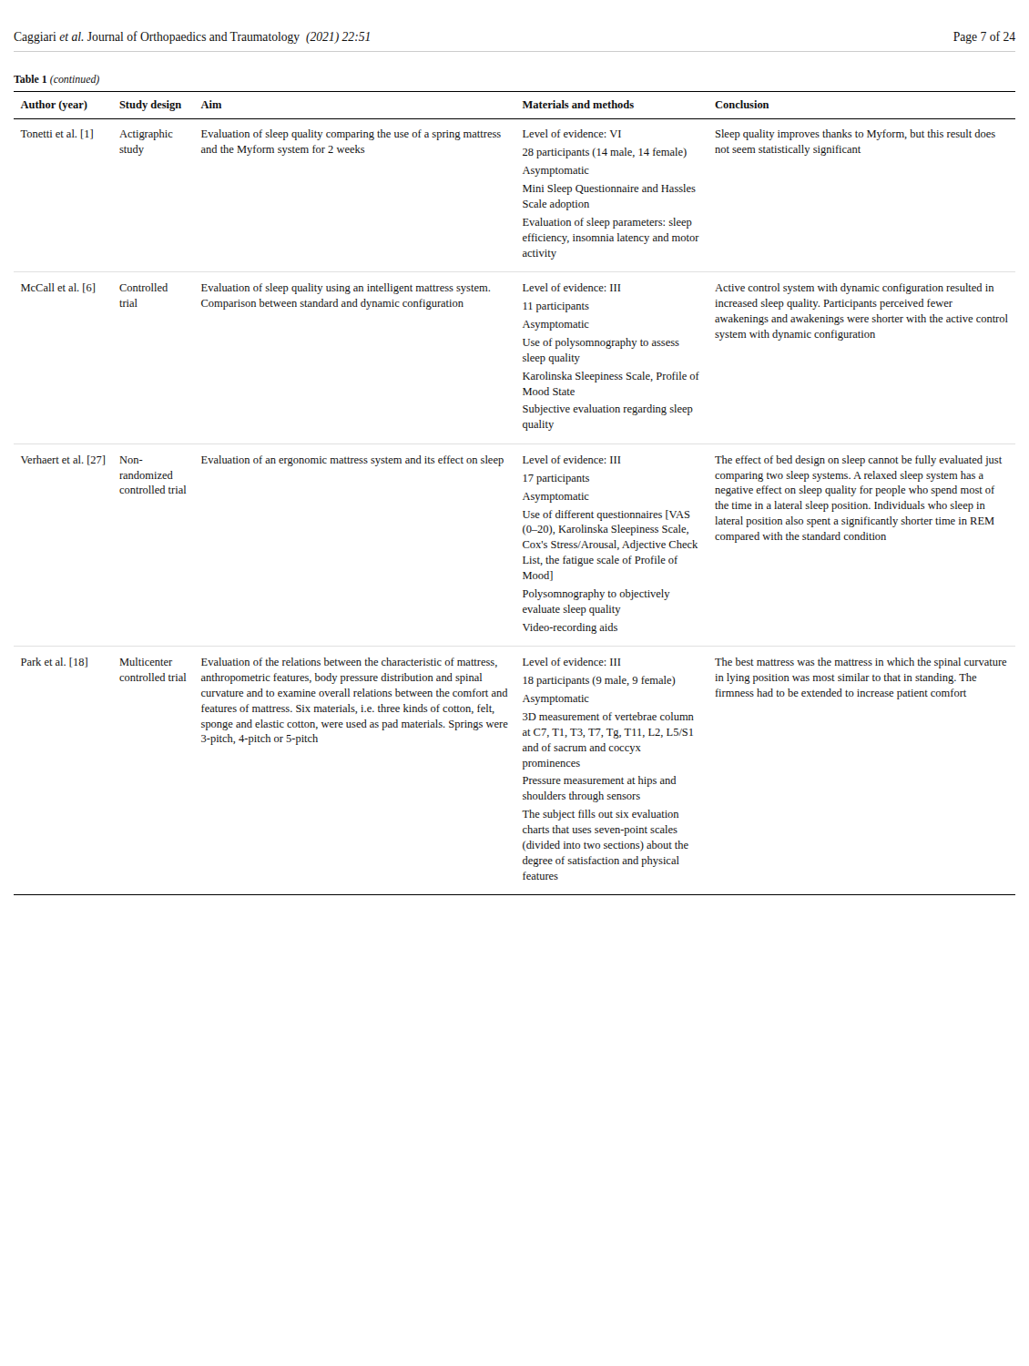Caggiari et al. Journal of Orthopaedics and Traumatology (2021) 22:51
Page 7 of 24
Table 1 (continued)
| Author (year) | Study design | Aim | Materials and methods | Conclusion |
| --- | --- | --- | --- | --- |
| Tonetti et al. [1] | Actigraphic study | Evaluation of sleep quality comparing the use of a spring mattress and the Myform system for 2 weeks | Level of evidence: VI 28 participants (14 male, 14 female) Asymptomatic Mini Sleep Questionnaire and Hassles Scale adoption Evaluation of sleep parameters: sleep efficiency, insomnia latency and motor activity | Sleep quality improves thanks to Myform, but this result does not seem statistically significant |
| McCall et al. [6] | Controlled trial | Evaluation of sleep quality using an intelligent mattress system. Comparison between standard and dynamic configuration | Level of evidence: III 11 participants Asymptomatic Use of polysomnography to assess sleep quality Karolinska Sleepiness Scale, Profile of Mood State Subjective evaluation regarding sleep quality | Active control system with dynamic configuration resulted in increased sleep quality. Participants perceived fewer awakenings and awakenings were shorter with the active control system with dynamic configuration |
| Verhaert et al. [27] | Non-randomized controlled trial | Evaluation of an ergonomic mattress system and its effect on sleep | Level of evidence: III 17 participants Asymptomatic Use of different questionnaires [VAS (0–20), Karolinska Sleepiness Scale, Cox's Stress/Arousal, Adjective Check List, the fatigue scale of Profile of Mood] Polysomnography to objectively evaluate sleep quality Video-recording aids | The effect of bed design on sleep cannot be fully evaluated just comparing two sleep systems. A relaxed sleep system has a negative effect on sleep quality for people who spend most of the time in a lateral sleep position. Individuals who sleep in lateral position also spent a significantly shorter time in REM compared with the standard condition |
| Park et al. [18] | Multicenter controlled trial | Evaluation of the relations between the characteristic of mattress, anthropometric features, body pressure distribution and spinal curvature and to examine overall relations between the comfort and features of mattress. Six materials, i.e. three kinds of cotton, felt, sponge and elastic cotton, were used as pad materials. Springs were 3-pitch, 4-pitch or 5-pitch | Level of evidence: III 18 participants (9 male, 9 female) Asymptomatic 3D measurement of vertebrae column at C7, T1, T3, T7, Tg, T11, L2, L5/S1 and of sacrum and coccyx prominences Pressure measurement at hips and shoulders through sensors The subject fills out six evaluation charts that uses seven-point scales (divided into two sections) about the degree of satisfaction and physical features | The best mattress was the mattress in which the spinal curvature in lying position was most similar to that in standing. The firmness had to be extended to increase patient comfort |